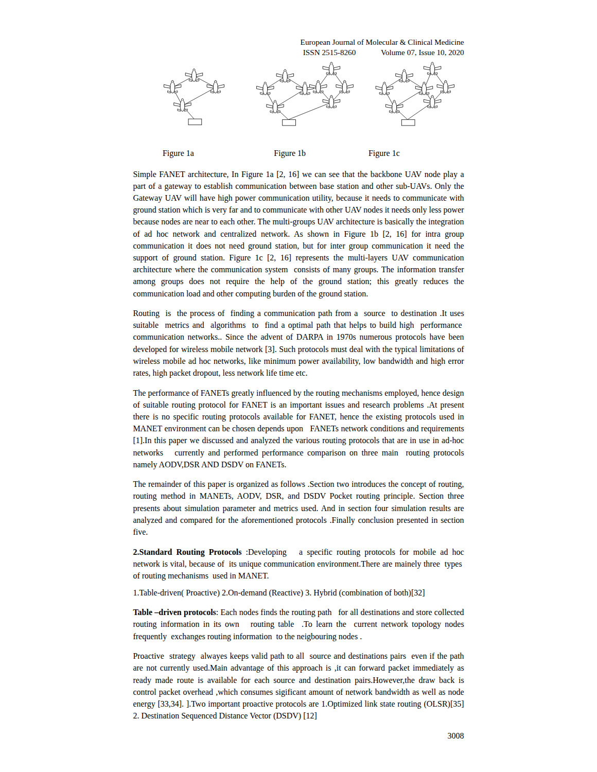European Journal of Molecular & Clinical Medicine ISSN 2515-8260 Volume 07, Issue 10, 2020
Figure 1a Figure 1b Figure 1c
Simple FANET architecture, In Figure 1a [2, 16] we can see that the backbone UAV node play a part of a gateway to establish communication between base station and other sub-UAVs. Only the Gateway UAV will have high power communication utility, because it needs to communicate with ground station which is very far and to communicate with other UAV nodes it needs only less power because nodes are near to each other. The multi-groups UAV architecture is basically the integration of ad hoc network and centralized network. As shown in Figure 1b [2, 16] for intra group communication it does not need ground station, but for inter group communication it need the support of ground station. Figure 1c [2, 16] represents the multi-layers UAV communication architecture where the communication system consists of many groups. The information transfer among groups does not require the help of the ground station; this greatly reduces the communication load and other computing burden of the ground station.
Routing is the process of finding a communication path from a source to destination .It uses suitable metrics and algorithms to find a optimal path that helps to build high performance communication networks.. Since the advent of DARPA in 1970s numerous protocols have been developed for wireless mobile network [3]. Such protocols must deal with the typical limitations of wireless mobile ad hoc networks, like minimum power availability, low bandwidth and high error rates, high packet dropout, less network life time etc.
The performance of FANETs greatly influenced by the routing mechanisms employed, hence design of suitable routing protocol for FANET is an important issues and research problems .At present there is no specific routing protocols available for FANET, hence the existing protocols used in MANET environment can be chosen depends upon FANETs network conditions and requirements [1].In this paper we discussed and analyzed the various routing protocols that are in use in ad-hoc networks currently and performed performance comparison on three main routing protocols namely AODV,DSR AND DSDV on FANETs.
The remainder of this paper is organized as follows .Section two introduces the concept of routing, routing method in MANETs, AODV, DSR, and DSDV Pocket routing principle. Section three presents about simulation parameter and metrics used. And in section four simulation results are analyzed and compared for the aforementioned protocols .Finally conclusion presented in section five.
2.Standard Routing Protocols :Developing a specific routing protocols for mobile ad hoc network is vital, because of its unique communication environment.There are mainely three types of routing mechanisms used in MANET.
1.Table-driven( Proactive) 2.On-demand (Reactive) 3. Hybrid (combination of both)[32]
Table –driven protocols: Each nodes finds the routing path for all destinations and store collected routing information in its own routing table .To learn the current network topology nodes frequently exchanges routing information to the neigbouring nodes .
Proactive strategy alwayes keeps valid path to all source and destinations pairs even if the path are not currently used.Main advantage of this approach is ,it can forward packet immediately as ready made route is available for each source and destination pairs.However,the draw back is control packet overhead ,which consumes sigificant amount of network bandwidth as well as node energy [33,34]. ].Two important proactive protocols are 1.Optimized link state routing (OLSR)[35] 2. Destination Sequenced Distance Vector (DSDV) [12]
3008